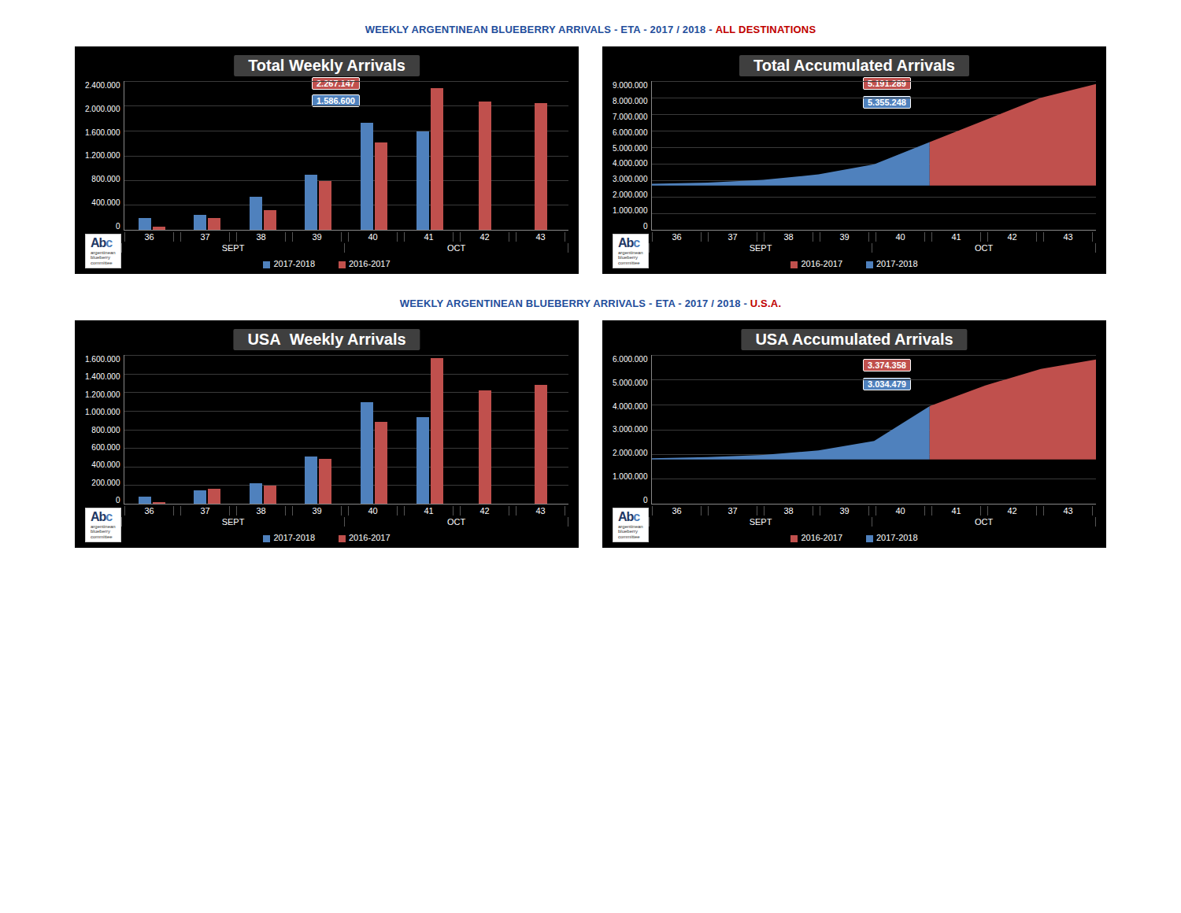WEEKLY ARGENTINEAN BLUEBERRY ARRIVALS - ETA - 2017 / 2018 - ALL DESTINATIONS
Total Weekly Arrivals
2.267.147
1.586.600
2.400.000 2.000.000 1.600.000 1.200.000 800.000 400.000 0
36373839 40414243
SEPT
OCT
2017-2018 2016-2017
Abc
ARGENTINEAN
blueberry
committee
Total Accumulated Arrivals
5.191.289
5.355.248
9.000.000 8.000.000 7.000.000 6.000.000 5.000.000 4.000.000 3.000.000 2.000.000 1.000.000 0
36373839 40414243
SEPT
OCT
2016-2017 2017-2018
Abc
ARGENTINEAN
blueberry
committee
WEEKLY ARGENTINEAN BLUEBERRY ARRIVALS - ETA - 2017 / 2018 - U.S.A.
USA Weekly Arrivals
1.600.000 1.400.000 1.200.000 1.000.000 800.000 600.000 400.000 200.000 0
36373839 40414243
SEPT
OCT
2017-2018 2016-2017
Abc
ARGENTINEAN
blueberry
committee
USA Accumulated Arrivals
3.374.358
3.034.479
6.000.000 5.000.000 4.000.000 3.000.000 2.000.000 1.000.000 0
36373839 40414243
SEPT
OCT
2016-2017 2017-2018
Abc
ARGENTINEAN
blueberry
committee